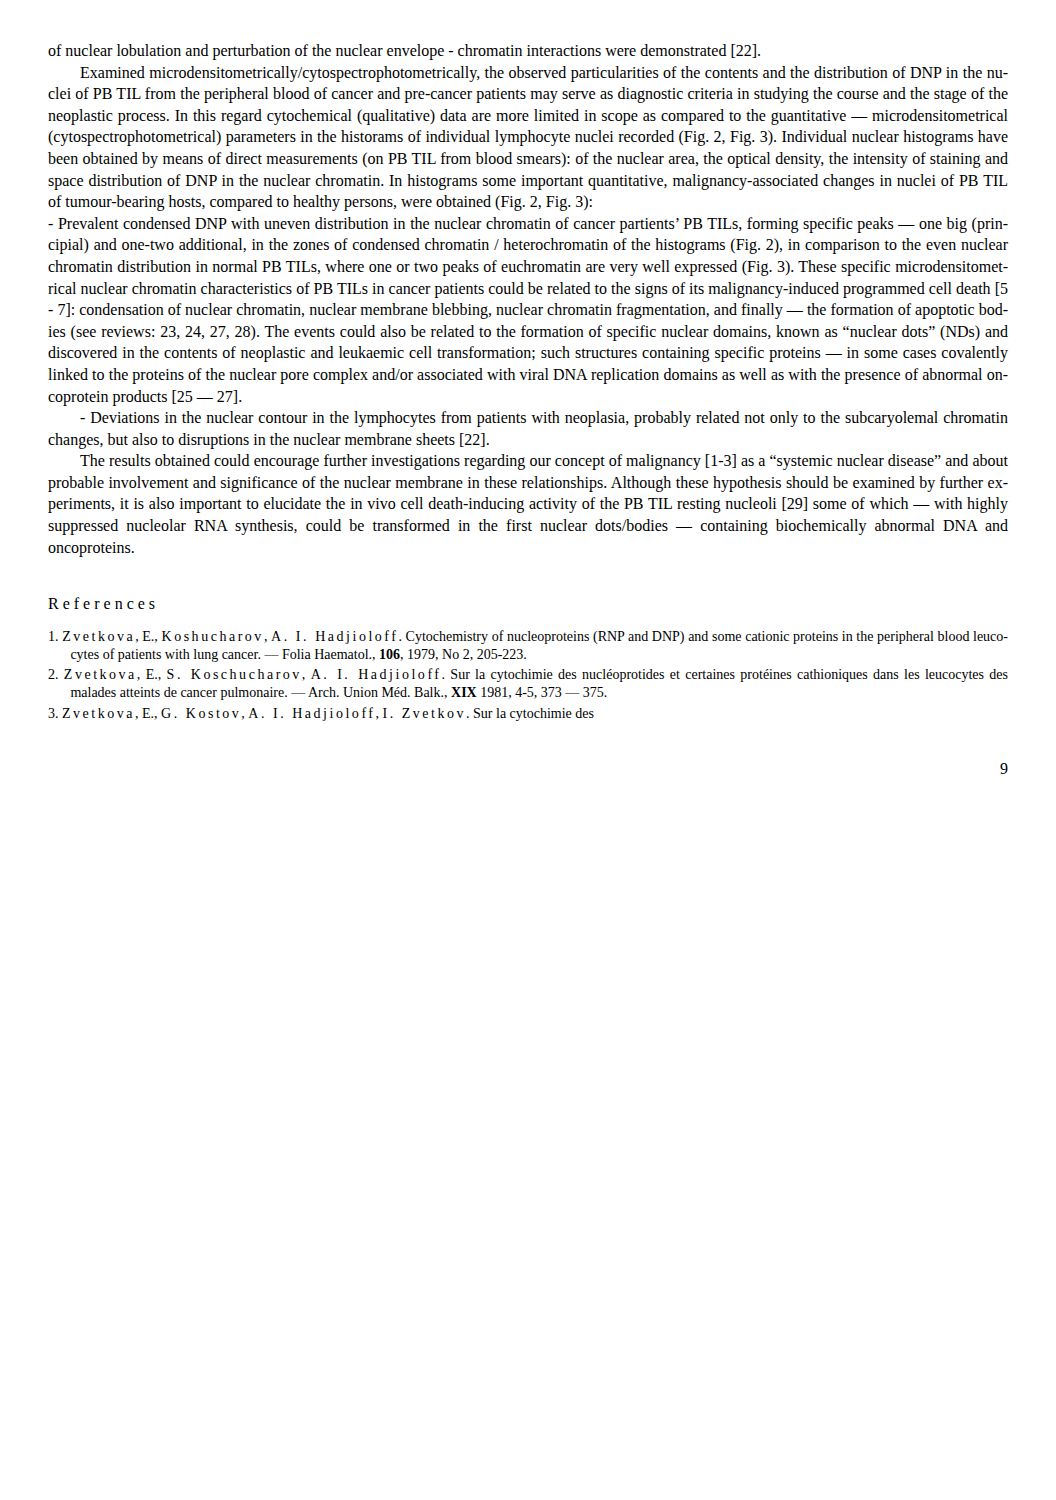of nuclear lobulation and perturbation of the nuclear envelope - chromatin interactions were demonstrated [22].
Examined microdensitometrically/cytospectrophotometrically, the observed particularities of the contents and the distribution of DNP in the nuclei of PB TIL from the peripheral blood of cancer and pre-cancer patients may serve as diagnostic criteria in studying the course and the stage of the neoplastic process. In this regard cytochemical (qualitative) data are more limited in scope as compared to the guantitative — microdensitometrical (cytospectrophotometrical) parameters in the historams of individual lymphocyte nuclei recorded (Fig. 2, Fig. 3). Individual nuclear histograms have been obtained by means of direct measurements (on PB TIL from blood smears): of the nuclear area, the optical density, the intensity of staining and space distribution of DNP in the nuclear chromatin. In histograms some important quantitative, malignancy-associated changes in nuclei of PB TIL of tumour-bearing hosts, compared to healthy persons, were obtained (Fig. 2, Fig. 3):
- Prevalent condensed DNP with uneven distribution in the nuclear chromatin of cancer partients’ PB TILs, forming specific peaks — one big (principial) and one-two additional, in the zones of condensed chromatin / heterochromatin of the histograms (Fig. 2), in comparison to the even nuclear chromatin distribution in normal PB TILs, where one or two peaks of euchromatin are very well expressed (Fig. 3). These specific microdensitometrical nuclear chromatin characteristics of PB TILs in cancer patients could be related to the signs of its malignancy-induced programmed cell death [5 - 7]: condensation of nuclear chromatin, nuclear membrane blebbing, nuclear chromatin fragmentation, and finally — the formation of apoptotic bodies (see reviews: 23, 24, 27, 28). The events could also be related to the formation of specific nuclear domains, known as “nuclear dots” (NDs) and discovered in the contents of neoplastic and leukaemic cell transformation; such structures containing specific proteins — in some cases covalently linked to the proteins of the nuclear pore complex and/or associated with viral DNA replication domains as well as with the presence of abnormal oncoprotein products [25 — 27].
- Deviations in the nuclear contour in the lymphocytes from patients with neoplasia, probably related not only to the subcaryolemal chromatin changes, but also to disruptions in the nuclear membrane sheets [22].
The results obtained could encourage further investigations regarding our concept of malignancy [1-3] as a “systemic nuclear disease” and about probable involvement and significance of the nuclear membrane in these relationships. Although these hypothesis should be examined by further experiments, it is also important to elucidate the in vivo cell death-inducing activity of the PB TIL resting nucleoli [29] some of which — with highly suppressed nucleolar RNA synthesis, could be transformed in the first nuclear dots/bodies — containing biochemically abnormal DNA and oncoproteins.
References
1. Zvetkova, E., Koshucharov, A. I. Hadjioloff. Cytochemistry of nucleoproteins (RNP and DNP) and some cationic proteins in the peripheral blood leucocytes of patients with lung cancer. — Folia Haematol., 106, 1979, No 2, 205-223.
2. Zvetkova, E., S. Koschucharov, A. I. Hadjioloff. Sur la cytochimie des nucléoprotides et certaines protéines cathioniques dans les leucocytes des malades atteints de cancer pulmonaire. — Arch. Union Méd. Balk., XIX 1981, 4-5, 373 — 375.
3. Zvetkova, E., G. Kostov, A. I. Hadjioloff, I. Zvetkov. Sur la cytochimie des
9